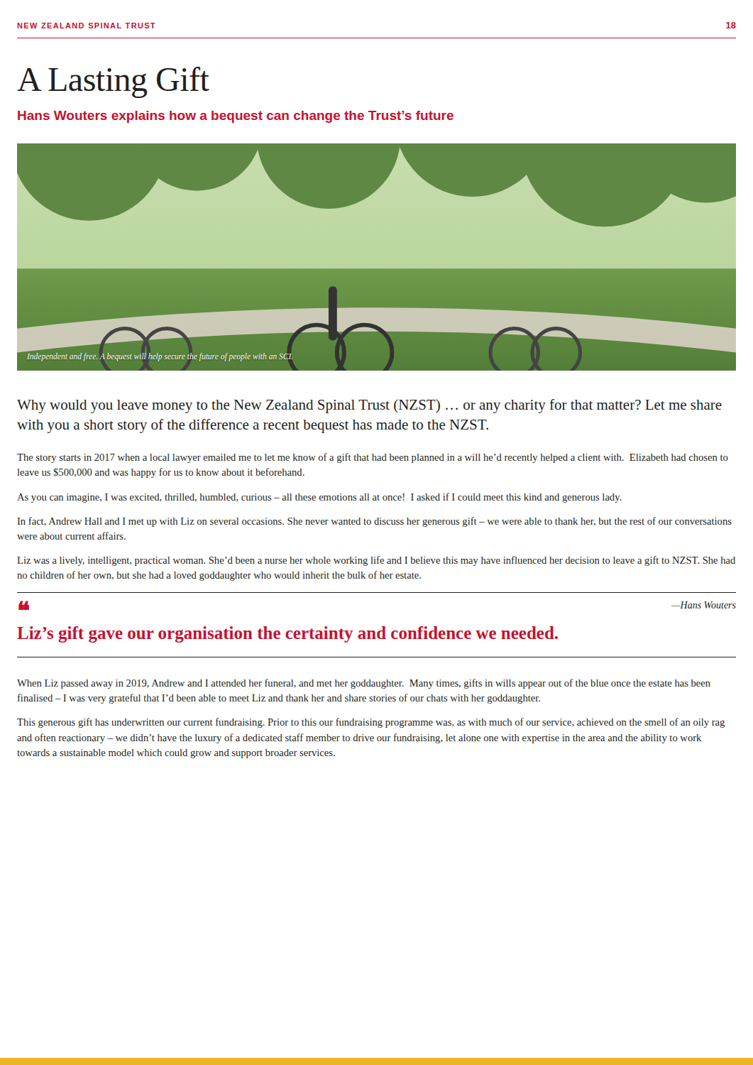NEW ZEALAND SPINAL TRUST 18
A Lasting Gift
Hans Wouters explains how a bequest can change the Trust’s future
Independent and free. A bequest will help secure the future of people with an SCI.
Why would you leave money to the New Zealand Spinal Trust (NZST) … or any charity for that matter? Let me share with you a short story of the difference a recent bequest has made to the NZST.
The story starts in 2017 when a local lawyer emailed me to let me know of a gift that had been planned in a will he’d recently helped a client with. Elizabeth had chosen to leave us $500,000 and was happy for us to know about it beforehand.
As you can imagine, I was excited, thrilled, humbled, curious – all these emotions all at once! I asked if I could meet this kind and generous lady.
In fact, Andrew Hall and I met up with Liz on several occasions. She never wanted to discuss her generous gift – we were able to thank her, but the rest of our conversations were about current affairs.
Liz was a lively, intelligent, practical woman. She’d been a nurse her whole working life and I believe this may have influenced her decision to leave a gift to NZST. She had no children of her own, but she had a loved goddaughter who would inherit the bulk of her estate.
❝ —Hans Wouters
Liz’s gift gave our organisation the certainty and confidence we needed.
When Liz passed away in 2019, Andrew and I attended her funeral, and met her goddaughter. Many times, gifts in wills appear out of the blue once the estate has been finalised – I was very grateful that I’d been able to meet Liz and thank her and share stories of our chats with her goddaughter.
This generous gift has underwritten our current fundraising. Prior to this our fundraising programme was, as with much of our service, achieved on the smell of an oily rag and often reactionary – we didn’t have the luxury of a dedicated staff member to drive our fundraising, let alone one with expertise in the area and the ability to work towards a sustainable model which could grow and support broader services.